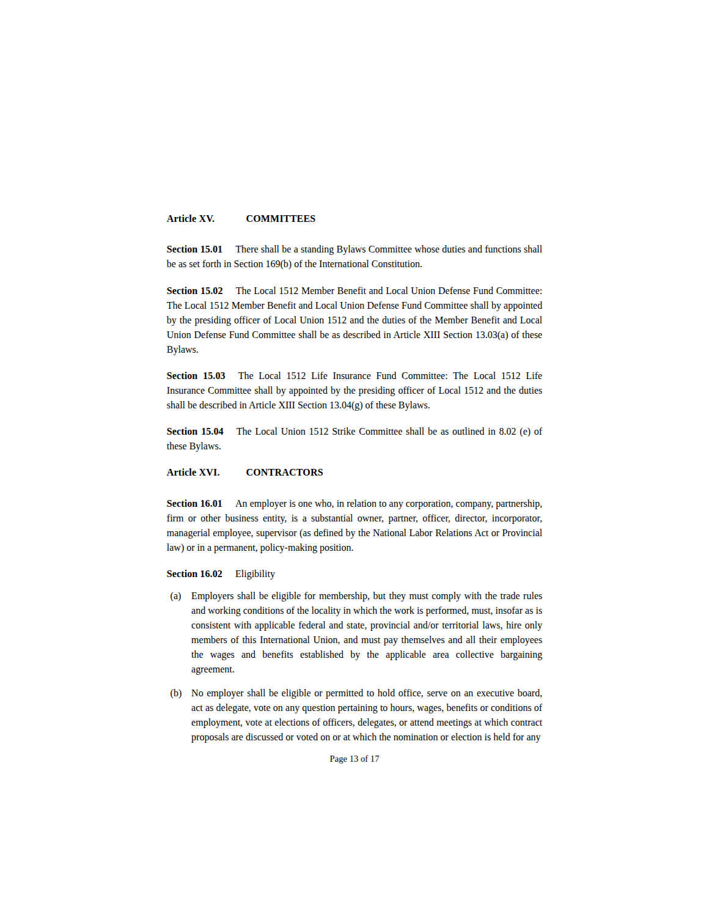Article XV. COMMITTEES
Section 15.01 There shall be a standing Bylaws Committee whose duties and functions shall be as set forth in Section 169(b) of the International Constitution.
Section 15.02 The Local 1512 Member Benefit and Local Union Defense Fund Committee: The Local 1512 Member Benefit and Local Union Defense Fund Committee shall by appointed by the presiding officer of Local Union 1512 and the duties of the Member Benefit and Local Union Defense Fund Committee shall be as described in Article XIII Section 13.03(a) of these Bylaws.
Section 15.03 The Local 1512 Life Insurance Fund Committee: The Local 1512 Life Insurance Committee shall by appointed by the presiding officer of Local 1512 and the duties shall be described in Article XIII Section 13.04(g) of these Bylaws.
Section 15.04 The Local Union 1512 Strike Committee shall be as outlined in 8.02 (e) of these Bylaws.
Article XVI. CONTRACTORS
Section 16.01 An employer is one who, in relation to any corporation, company, partnership, firm or other business entity, is a substantial owner, partner, officer, director, incorporator, managerial employee, supervisor (as defined by the National Labor Relations Act or Provincial law) or in a permanent, policy-making position.
Section 16.02 Eligibility
(a) Employers shall be eligible for membership, but they must comply with the trade rules and working conditions of the locality in which the work is performed, must, insofar as is consistent with applicable federal and state, provincial and/or territorial laws, hire only members of this International Union, and must pay themselves and all their employees the wages and benefits established by the applicable area collective bargaining agreement.
(b) No employer shall be eligible or permitted to hold office, serve on an executive board, act as delegate, vote on any question pertaining to hours, wages, benefits or conditions of employment, vote at elections of officers, delegates, or attend meetings at which contract proposals are discussed or voted on or at which the nomination or election is held for any
Page 13 of 17